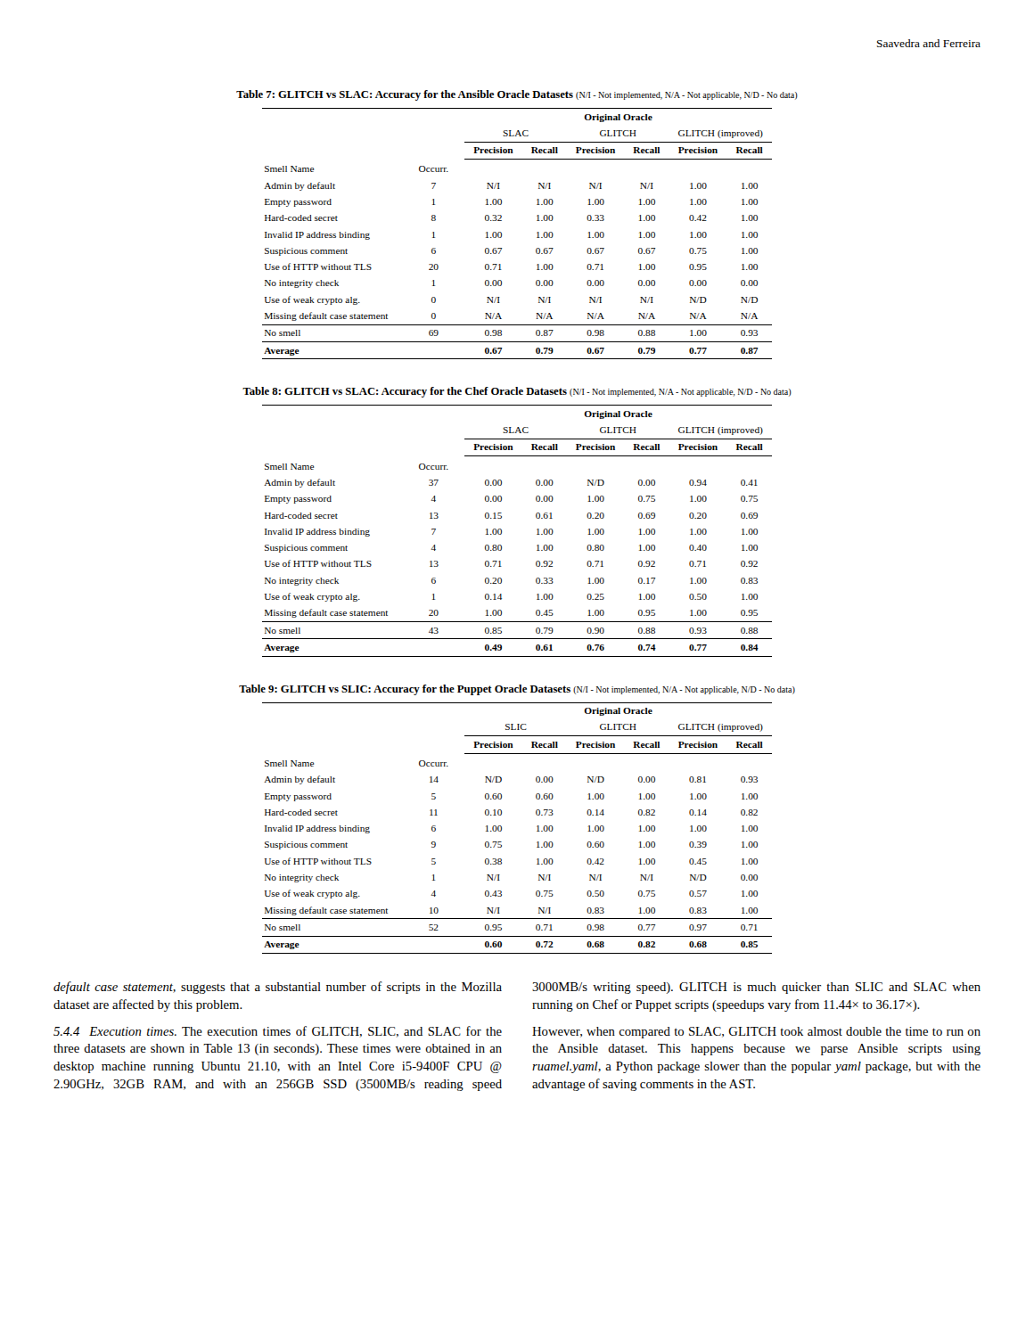Saavedra and Ferreira
Table 7: GLITCH vs SLAC: Accuracy for the Ansible Oracle Datasets (N/I - Not implemented, N/A - Not applicable, N/D - No data)
| | | Original Oracle |
| --- | --- | --- |
| SLAC | GLITCH | GLITCH (improved) |
| Precision | Recall | Precision | Recall | Precision | Recall |
| Smell Name | Occurr. | |
| Admin by default | 7 | N/I | N/I | N/I | N/I | 1.00 | 1.00 |
| Empty password | 1 | 1.00 | 1.00 | 1.00 | 1.00 | 1.00 | 1.00 |
| Hard-coded secret | 8 | 0.32 | 1.00 | 0.33 | 1.00 | 0.42 | 1.00 |
| Invalid IP address binding | 1 | 1.00 | 1.00 | 1.00 | 1.00 | 1.00 | 1.00 |
| Suspicious comment | 6 | 0.67 | 0.67 | 0.67 | 0.67 | 0.75 | 1.00 |
| Use of HTTP without TLS | 20 | 0.71 | 1.00 | 0.71 | 1.00 | 0.95 | 1.00 |
| No integrity check | 1 | 0.00 | 0.00 | 0.00 | 0.00 | 0.00 | 0.00 |
| Use of weak crypto alg. | 0 | N/I | N/I | N/I | N/I | N/D | N/D |
| Missing default case statement | 0 | N/A | N/A | N/A | N/A | N/A | N/A |
| No smell | 69 | 0.98 | 0.87 | 0.98 | 0.88 | 1.00 | 0.93 |
| Average | | 0.67 | 0.79 | 0.67 | 0.79 | 0.77 | 0.87 |
Table 8: GLITCH vs SLAC: Accuracy for the Chef Oracle Datasets (N/I - Not implemented, N/A - Not applicable, N/D - No data)
| | | Original Oracle |
| --- | --- | --- |
| SLAC | GLITCH | GLITCH (improved) |
| Precision | Recall | Precision | Recall | Precision | Recall |
| Smell Name | Occurr. | |
| Admin by default | 37 | 0.00 | 0.00 | N/D | 0.00 | 0.94 | 0.41 |
| Empty password | 4 | 0.00 | 0.00 | 1.00 | 0.75 | 1.00 | 0.75 |
| Hard-coded secret | 13 | 0.15 | 0.61 | 0.20 | 0.69 | 0.20 | 0.69 |
| Invalid IP address binding | 7 | 1.00 | 1.00 | 1.00 | 1.00 | 1.00 | 1.00 |
| Suspicious comment | 4 | 0.80 | 1.00 | 0.80 | 1.00 | 0.40 | 1.00 |
| Use of HTTP without TLS | 13 | 0.71 | 0.92 | 0.71 | 0.92 | 0.71 | 0.92 |
| No integrity check | 6 | 0.20 | 0.33 | 1.00 | 0.17 | 1.00 | 0.83 |
| Use of weak crypto alg. | 1 | 0.14 | 1.00 | 0.25 | 1.00 | 0.50 | 1.00 |
| Missing default case statement | 20 | 1.00 | 0.45 | 1.00 | 0.95 | 1.00 | 0.95 |
| No smell | 43 | 0.85 | 0.79 | 0.90 | 0.88 | 0.93 | 0.88 |
| Average | | 0.49 | 0.61 | 0.76 | 0.74 | 0.77 | 0.84 |
Table 9: GLITCH vs SLIC: Accuracy for the Puppet Oracle Datasets (N/I - Not implemented, N/A - Not applicable, N/D - No data)
| | | Original Oracle |
| --- | --- | --- |
| SLIC | GLITCH | GLITCH (improved) |
| Precision | Recall | Precision | Recall | Precision | Recall |
| Smell Name | Occurr. | |
| Admin by default | 14 | N/D | 0.00 | N/D | 0.00 | 0.81 | 0.93 |
| Empty password | 5 | 0.60 | 0.60 | 1.00 | 1.00 | 1.00 | 1.00 |
| Hard-coded secret | 11 | 0.10 | 0.73 | 0.14 | 0.82 | 0.14 | 0.82 |
| Invalid IP address binding | 6 | 1.00 | 1.00 | 1.00 | 1.00 | 1.00 | 1.00 |
| Suspicious comment | 9 | 0.75 | 1.00 | 0.60 | 1.00 | 0.39 | 1.00 |
| Use of HTTP without TLS | 5 | 0.38 | 1.00 | 0.42 | 1.00 | 0.45 | 1.00 |
| No integrity check | 1 | N/I | N/I | N/I | N/I | N/D | 0.00 |
| Use of weak crypto alg. | 4 | 0.43 | 0.75 | 0.50 | 0.75 | 0.57 | 1.00 |
| Missing default case statement | 10 | N/I | N/I | 0.83 | 1.00 | 0.83 | 1.00 |
| No smell | 52 | 0.95 | 0.71 | 0.98 | 0.77 | 0.97 | 0.71 |
| Average | | 0.60 | 0.72 | 0.68 | 0.82 | 0.68 | 0.85 |
default case statement, suggests that a substantial number of scripts in the Mozilla dataset are affected by this problem.
5.4.4 Execution times. The execution times of GLITCH, SLIC, and SLAC for the three datasets are shown in Table 13 (in seconds). These times were obtained in an desktop machine running Ubuntu 21.10, with an Intel Core i5-9400F CPU @ 2.90GHz, 32GB RAM, and with an 256GB SSD (3500MB/s reading speed 3000MB/s writing speed). GLITCH is much quicker than SLIC and SLAC when running on Chef or Puppet scripts (speedups vary from 11.44× to 36.17×).
However, when compared to SLAC, GLITCH took almost double the time to run on the Ansible dataset. This happens because we parse Ansible scripts using ruamel.yaml, a Python package slower than the popular yaml package, but with the advantage of saving comments in the AST.